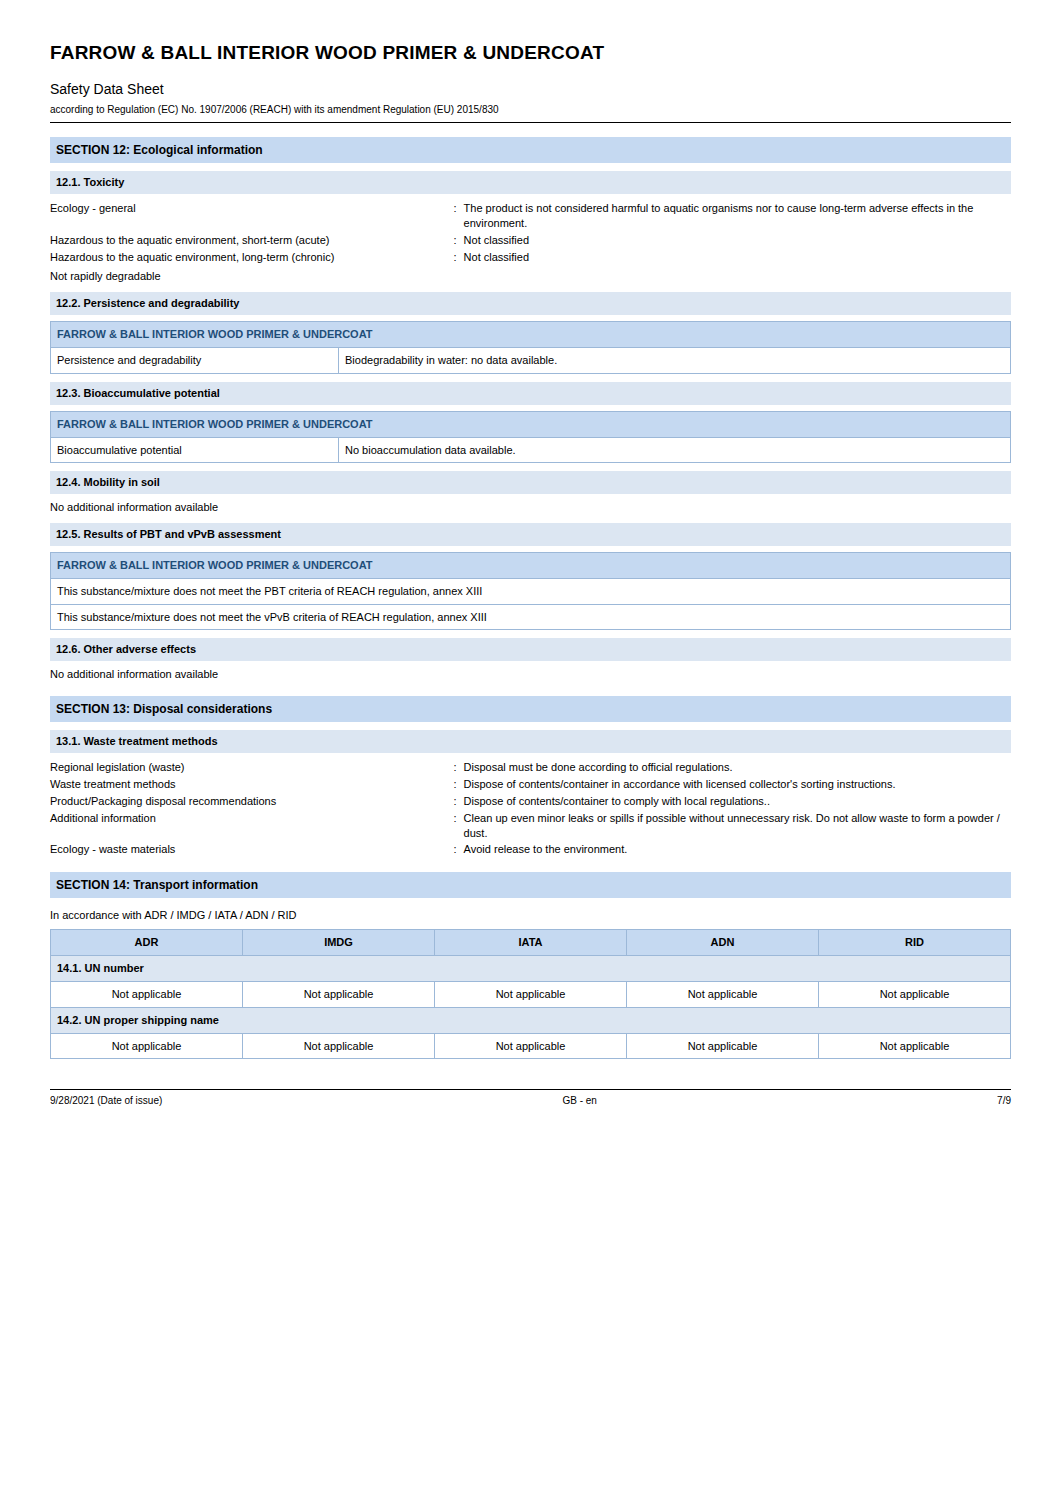FARROW & BALL INTERIOR WOOD PRIMER & UNDERCOAT
Safety Data Sheet
according to Regulation (EC) No. 1907/2006 (REACH) with its amendment Regulation (EU) 2015/830
SECTION 12: Ecological information
12.1. Toxicity
| Ecology - general | : | The product is not considered harmful to aquatic organisms nor to cause long-term adverse effects in the environment. |
| Hazardous to the aquatic environment, short-term (acute) | : | Not classified |
| Hazardous to the aquatic environment, long-term (chronic) | : | Not classified |
Not rapidly degradable
12.2. Persistence and degradability
| FARROW & BALL INTERIOR WOOD PRIMER & UNDERCOAT |
| --- |
| Persistence and degradability | Biodegradability in water: no data available. |
12.3. Bioaccumulative potential
| FARROW & BALL INTERIOR WOOD PRIMER & UNDERCOAT |
| --- |
| Bioaccumulative potential | No bioaccumulation data available. |
12.4. Mobility in soil
No additional information available
12.5. Results of PBT and vPvB assessment
| FARROW & BALL INTERIOR WOOD PRIMER & UNDERCOAT |
| --- |
| This substance/mixture does not meet the PBT criteria of REACH regulation, annex XIII |
| This substance/mixture does not meet the vPvB criteria of REACH regulation, annex XIII |
12.6. Other adverse effects
No additional information available
SECTION 13: Disposal considerations
13.1. Waste treatment methods
| Regional legislation (waste) | : | Disposal must be done according to official regulations. |
| Waste treatment methods | : | Dispose of contents/container in accordance with licensed collector's sorting instructions. |
| Product/Packaging disposal recommendations | : | Dispose of contents/container to comply with local regulations.. |
| Additional information | : | Clean up even minor leaks or spills if possible without unnecessary risk. Do not allow waste to form a powder / dust. |
| Ecology - waste materials | : | Avoid release to the environment. |
SECTION 14: Transport information
In accordance with ADR / IMDG / IATA / ADN / RID
| ADR | IMDG | IATA | ADN | RID |
| --- | --- | --- | --- | --- |
| 14.1. UN number |
| Not applicable | Not applicable | Not applicable | Not applicable | Not applicable |
| 14.2. UN proper shipping name |
| Not applicable | Not applicable | Not applicable | Not applicable | Not applicable |
9/28/2021 (Date of issue) GB - en 7/9